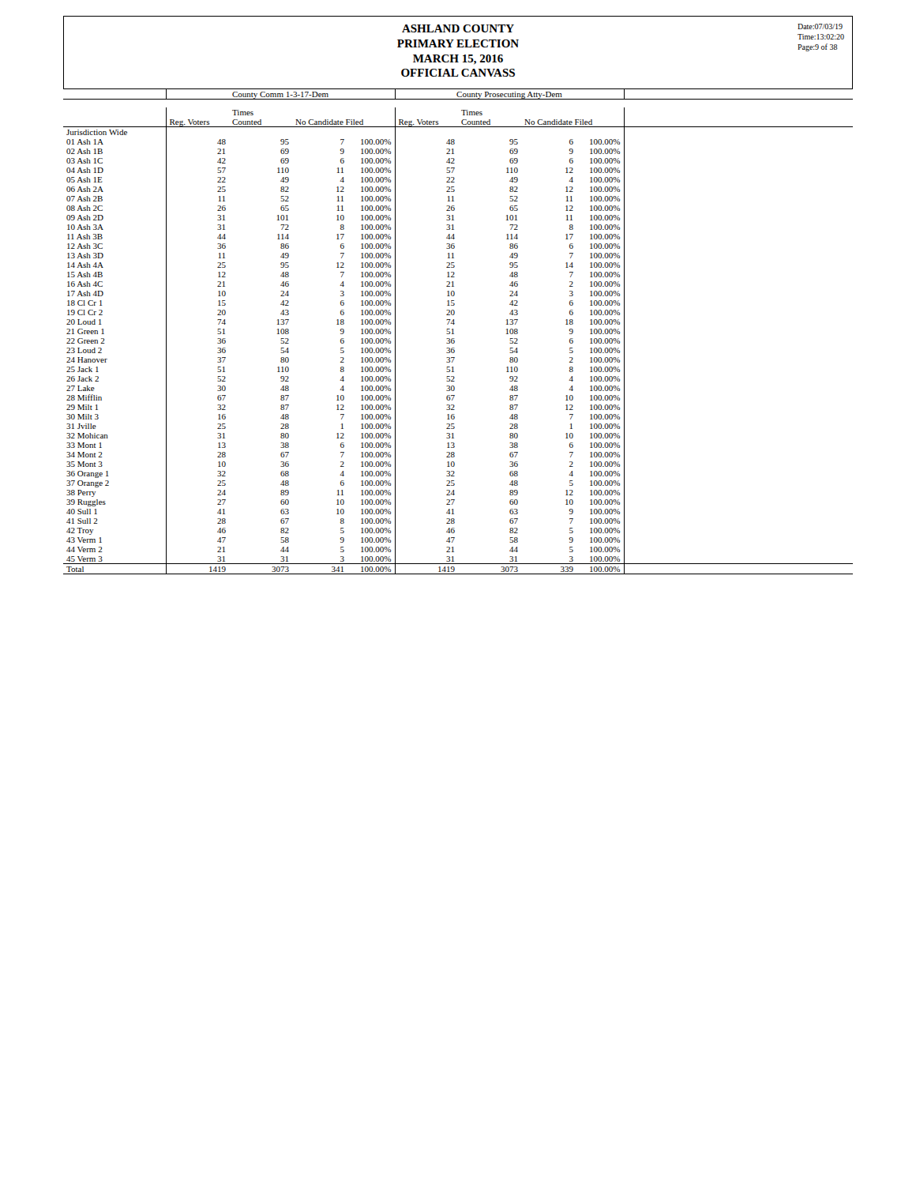Date:07/03/19
Time:13:02:20
Page:9 of 38
ASHLAND COUNTY
PRIMARY ELECTION
MARCH 15, 2016
OFFICIAL CANVASS
| | County Comm 1-3-17-Dem | County Prosecuting Atty-Dem | |
| | Reg. Voters | Times Counted | No Candidate Filed | Reg. Voters | Times Counted | No Candidate Filed | |
| Jurisdiction Wide | | | | | | | | | |
| 01 Ash 1A | 48 | 95 | 7 | 100.00% | 48 | 95 | 6 | 100.00% | |
| 02 Ash 1B | 21 | 69 | 9 | 100.00% | 21 | 69 | 9 | 100.00% | |
| 03 Ash 1C | 42 | 69 | 6 | 100.00% | 42 | 69 | 6 | 100.00% | |
| 04 Ash 1D | 57 | 110 | 11 | 100.00% | 57 | 110 | 12 | 100.00% | |
| 05 Ash 1E | 22 | 49 | 4 | 100.00% | 22 | 49 | 4 | 100.00% | |
| 06 Ash 2A | 25 | 82 | 12 | 100.00% | 25 | 82 | 12 | 100.00% | |
| 07 Ash 2B | 11 | 52 | 11 | 100.00% | 11 | 52 | 11 | 100.00% | |
| 08 Ash 2C | 26 | 65 | 11 | 100.00% | 26 | 65 | 12 | 100.00% | |
| 09 Ash 2D | 31 | 101 | 10 | 100.00% | 31 | 101 | 11 | 100.00% | |
| 10 Ash 3A | 31 | 72 | 8 | 100.00% | 31 | 72 | 8 | 100.00% | |
| 11 Ash 3B | 44 | 114 | 17 | 100.00% | 44 | 114 | 17 | 100.00% | |
| 12 Ash 3C | 36 | 86 | 6 | 100.00% | 36 | 86 | 6 | 100.00% | |
| 13 Ash 3D | 11 | 49 | 7 | 100.00% | 11 | 49 | 7 | 100.00% | |
| 14 Ash 4A | 25 | 95 | 12 | 100.00% | 25 | 95 | 14 | 100.00% | |
| 15 Ash 4B | 12 | 48 | 7 | 100.00% | 12 | 48 | 7 | 100.00% | |
| 16 Ash 4C | 21 | 46 | 4 | 100.00% | 21 | 46 | 2 | 100.00% | |
| 17 Ash 4D | 10 | 24 | 3 | 100.00% | 10 | 24 | 3 | 100.00% | |
| 18 Cl Cr 1 | 15 | 42 | 6 | 100.00% | 15 | 42 | 6 | 100.00% | |
| 19 Cl Cr 2 | 20 | 43 | 6 | 100.00% | 20 | 43 | 6 | 100.00% | |
| 20 Loud 1 | 74 | 137 | 18 | 100.00% | 74 | 137 | 18 | 100.00% | |
| 21 Green 1 | 51 | 108 | 9 | 100.00% | 51 | 108 | 9 | 100.00% | |
| 22 Green 2 | 36 | 52 | 6 | 100.00% | 36 | 52 | 6 | 100.00% | |
| 23 Loud 2 | 36 | 54 | 5 | 100.00% | 36 | 54 | 5 | 100.00% | |
| 24 Hanover | 37 | 80 | 2 | 100.00% | 37 | 80 | 2 | 100.00% | |
| 25 Jack 1 | 51 | 110 | 8 | 100.00% | 51 | 110 | 8 | 100.00% | |
| 26 Jack 2 | 52 | 92 | 4 | 100.00% | 52 | 92 | 4 | 100.00% | |
| 27 Lake | 30 | 48 | 4 | 100.00% | 30 | 48 | 4 | 100.00% | |
| 28 Mifflin | 67 | 87 | 10 | 100.00% | 67 | 87 | 10 | 100.00% | |
| 29 Milt 1 | 32 | 87 | 12 | 100.00% | 32 | 87 | 12 | 100.00% | |
| 30 Milt 3 | 16 | 48 | 7 | 100.00% | 16 | 48 | 7 | 100.00% | |
| 31 Jville | 25 | 28 | 1 | 100.00% | 25 | 28 | 1 | 100.00% | |
| 32 Mohican | 31 | 80 | 12 | 100.00% | 31 | 80 | 10 | 100.00% | |
| 33 Mont 1 | 13 | 38 | 6 | 100.00% | 13 | 38 | 6 | 100.00% | |
| 34 Mont 2 | 28 | 67 | 7 | 100.00% | 28 | 67 | 7 | 100.00% | |
| 35 Mont 3 | 10 | 36 | 2 | 100.00% | 10 | 36 | 2 | 100.00% | |
| 36 Orange 1 | 32 | 68 | 4 | 100.00% | 32 | 68 | 4 | 100.00% | |
| 37 Orange 2 | 25 | 48 | 6 | 100.00% | 25 | 48 | 5 | 100.00% | |
| 38 Perry | 24 | 89 | 11 | 100.00% | 24 | 89 | 12 | 100.00% | |
| 39 Ruggles | 27 | 60 | 10 | 100.00% | 27 | 60 | 10 | 100.00% | |
| 40 Sull 1 | 41 | 63 | 10 | 100.00% | 41 | 63 | 9 | 100.00% | |
| 41 Sull 2 | 28 | 67 | 8 | 100.00% | 28 | 67 | 7 | 100.00% | |
| 42 Troy | 46 | 82 | 5 | 100.00% | 46 | 82 | 5 | 100.00% | |
| 43 Verm 1 | 47 | 58 | 9 | 100.00% | 47 | 58 | 9 | 100.00% | |
| 44 Verm 2 | 21 | 44 | 5 | 100.00% | 21 | 44 | 5 | 100.00% | |
| 45 Verm 3 | 31 | 31 | 3 | 100.00% | 31 | 31 | 3 | 100.00% | |
| Total | 1419 | 3073 | 341 | 100.00% | 1419 | 3073 | 339 | 100.00% | |